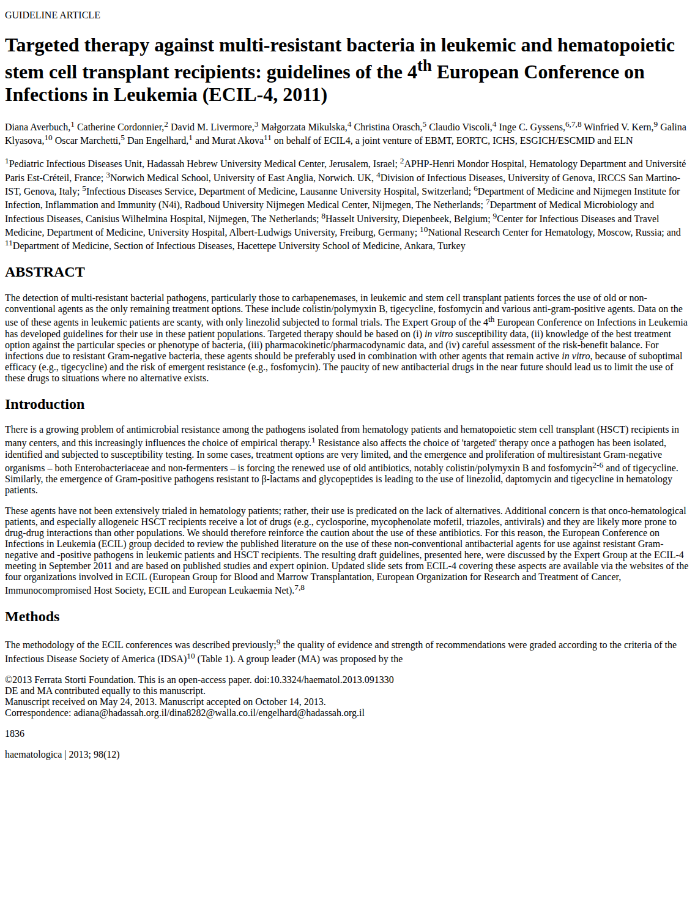GUIDELINE ARTICLE
Targeted therapy against multi-resistant bacteria in leukemic and hematopoietic stem cell transplant recipients: guidelines of the 4th European Conference on Infections in Leukemia (ECIL-4, 2011)
Diana Averbuch,1 Catherine Cordonnier,2 David M. Livermore,3 Małgorzata Mikulska,4 Christina Orasch,5 Claudio Viscoli,4 Inge C. Gyssens,6,7,8 Winfried V. Kern,9 Galina Klyasova,10 Oscar Marchetti,5 Dan Engelhard,1 and Murat Akova11 on behalf of ECIL4, a joint venture of EBMT, EORTC, ICHS, ESGICH/ESCMID and ELN
1Pediatric Infectious Diseases Unit, Hadassah Hebrew University Medical Center, Jerusalem, Israel; 2APHP-Henri Mondor Hospital, Hematology Department and Université Paris Est-Créteil, France; 3Norwich Medical School, University of East Anglia, Norwich. UK, 4Division of Infectious Diseases, University of Genova, IRCCS San Martino-IST, Genova, Italy; 5Infectious Diseases Service, Department of Medicine, Lausanne University Hospital, Switzerland; 6Department of Medicine and Nijmegen Institute for Infection, Inflammation and Immunity (N4i), Radboud University Nijmegen Medical Center, Nijmegen, The Netherlands; 7Department of Medical Microbiology and Infectious Diseases, Canisius Wilhelmina Hospital, Nijmegen, The Netherlands; 8Hasselt University, Diepenbeek, Belgium; 9Center for Infectious Diseases and Travel Medicine, Department of Medicine, University Hospital, Albert-Ludwigs University, Freiburg, Germany; 10National Research Center for Hematology, Moscow, Russia; and 11Department of Medicine, Section of Infectious Diseases, Hacettepe University School of Medicine, Ankara, Turkey
ABSTRACT
The detection of multi-resistant bacterial pathogens, particularly those to carbapenemases, in leukemic and stem cell transplant patients forces the use of old or non-conventional agents as the only remaining treatment options. These include colistin/polymyxin B, tigecycline, fosfomycin and various anti-gram-positive agents. Data on the use of these agents in leukemic patients are scanty, with only linezolid subjected to formal trials. The Expert Group of the 4th European Conference on Infections in Leukemia has developed guidelines for their use in these patient populations. Targeted therapy should be based on (i) in vitro susceptibility data, (ii) knowledge of the best treatment option against the particular species or phenotype of bacteria, (iii) pharmacokinetic/pharmacodynamic data, and (iv) careful assessment of the risk-benefit balance. For infections due to resistant Gram-negative bacteria, these agents should be preferably used in combination with other agents that remain active in vitro, because of suboptimal efficacy (e.g., tigecycline) and the risk of emergent resistance (e.g., fosfomycin). The paucity of new antibacterial drugs in the near future should lead us to limit the use of these drugs to situations where no alternative exists.
Introduction
There is a growing problem of antimicrobial resistance among the pathogens isolated from hematology patients and hematopoietic stem cell transplant (HSCT) recipients in many centers, and this increasingly influences the choice of empirical therapy.1 Resistance also affects the choice of 'targeted' therapy once a pathogen has been isolated, identified and subjected to susceptibility testing. In some cases, treatment options are very limited, and the emergence and proliferation of multiresistant Gram-negative organisms – both Enterobacteriaceae and non-fermenters – is forcing the renewed use of old antibiotics, notably colistin/polymyxin B and fosfomycin2-6 and of tigecycline. Similarly, the emergence of Gram-positive pathogens resistant to β-lactams and glycopeptides is leading to the use of linezolid, daptomycin and tigecycline in hematology patients.
These agents have not been extensively trialed in hematology patients; rather, their use is predicated on the lack of alternatives. Additional concern is that onco-hematological patients, and especially allogeneic HSCT recipients receive a lot of drugs (e.g., cyclosporine, mycophenolate mofetil, triazoles, antivirals) and they are likely more prone to drug-drug interactions than other populations. We should therefore reinforce the caution about the use of these antibiotics. For this reason, the European Conference on Infections in Leukemia (ECIL) group decided to review the published literature on the use of these non-conventional antibacterial agents for use against resistant Gram-negative and -positive pathogens in leukemic patients and HSCT recipients. The resulting draft guidelines, presented here, were discussed by the Expert Group at the ECIL-4 meeting in September 2011 and are based on published studies and expert opinion. Updated slide sets from ECIL-4 covering these aspects are available via the websites of the four organizations involved in ECIL (European Group for Blood and Marrow Transplantation, European Organization for Research and Treatment of Cancer, Immunocompromised Host Society, ECIL and European Leukaemia Net).7,8
Methods
The methodology of the ECIL conferences was described previously;9 the quality of evidence and strength of recommendations were graded according to the criteria of the Infectious Disease Society of America (IDSA)10 (Table 1). A group leader (MA) was proposed by the
©2013 Ferrata Storti Foundation. This is an open-access paper. doi:10.3324/haematol.2013.091330
DE and MA contributed equally to this manuscript.
Manuscript received on May 24, 2013. Manuscript accepted on October 14, 2013.
Correspondence: adiana@hadassah.org.il/dina8282@walla.co.il/engelhard@hadassah.org.il
1836
haematologica | 2013; 98(12)